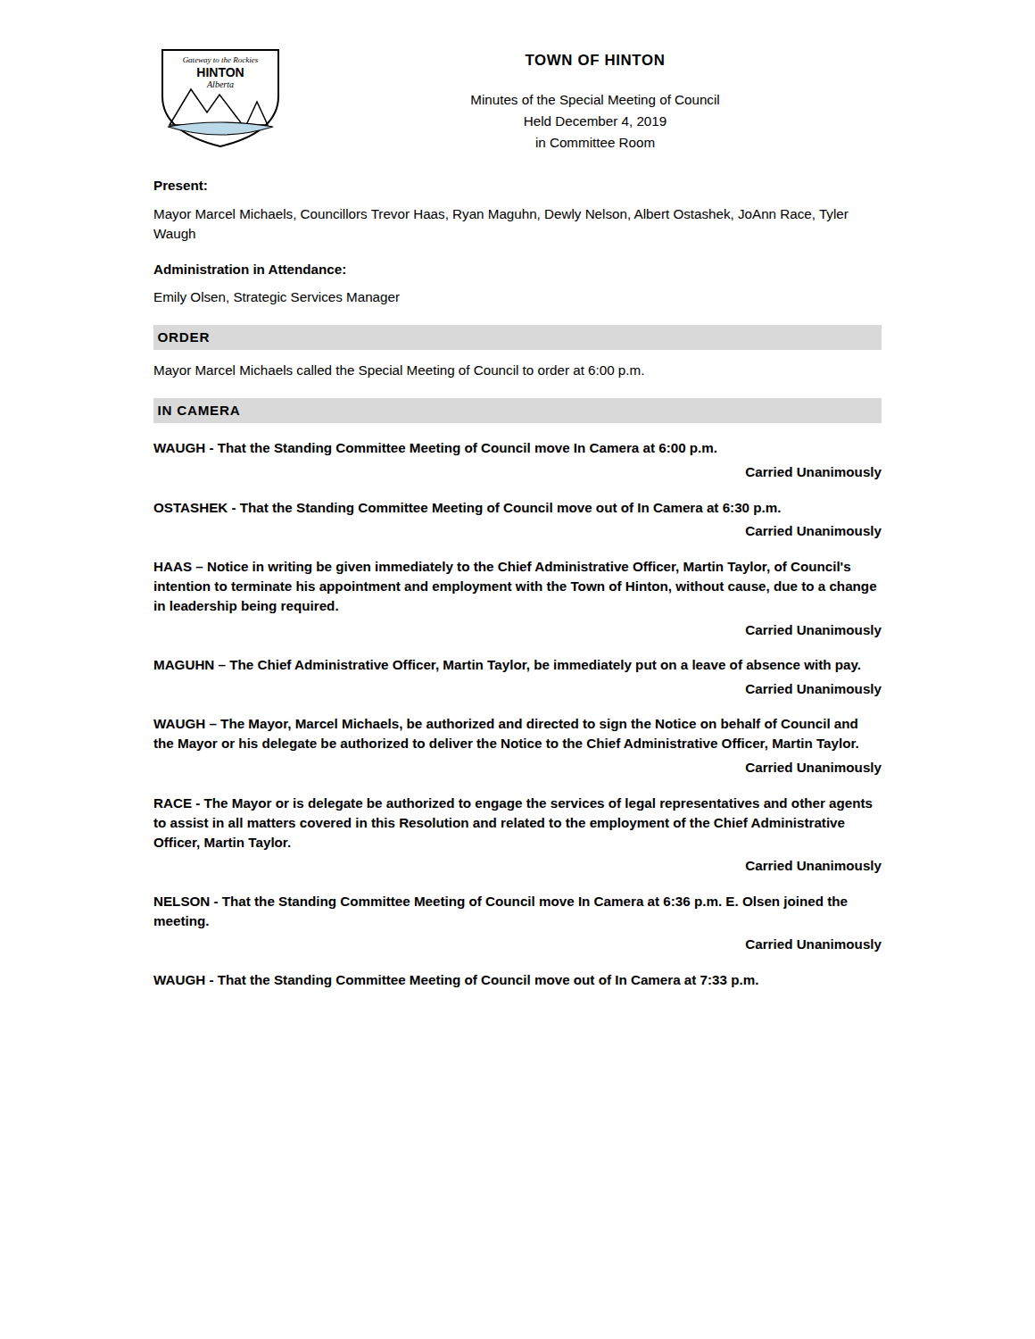Gateway to the Rockies HINTON Alberta
TOWN OF HINTON
Minutes of the Special Meeting of Council
Held December 4, 2019
in Committee Room
Present:
Mayor Marcel Michaels, Councillors Trevor Haas, Ryan Maguhn, Dewly Nelson, Albert Ostashek, JoAnn Race, Tyler Waugh
Administration in Attendance:
Emily Olsen, Strategic Services Manager
ORDER
Mayor Marcel Michaels called the Special Meeting of Council to order at 6:00 p.m.
IN CAMERA
WAUGH - That the Standing Committee Meeting of Council move In Camera at 6:00 p.m.
Carried Unanimously
OSTASHEK - That the Standing Committee Meeting of Council move out of In Camera at 6:30 p.m.
Carried Unanimously
HAAS – Notice in writing be given immediately to the Chief Administrative Officer, Martin Taylor, of Council's intention to terminate his appointment and employment with the Town of Hinton, without cause, due to a change in leadership being required.
Carried Unanimously
MAGUHN – The Chief Administrative Officer, Martin Taylor, be immediately put on a leave of absence with pay.
Carried Unanimously
WAUGH – The Mayor, Marcel Michaels, be authorized and directed to sign the Notice on behalf of Council and the Mayor or his delegate be authorized to deliver the Notice to the Chief Administrative Officer, Martin Taylor.
Carried Unanimously
RACE - The Mayor or is delegate be authorized to engage the services of legal representatives and other agents to assist in all matters covered in this Resolution and related to the employment of the Chief Administrative Officer, Martin Taylor.
Carried Unanimously
NELSON - That the Standing Committee Meeting of Council move In Camera at 6:36 p.m. E. Olsen joined the meeting.
Carried Unanimously
WAUGH - That the Standing Committee Meeting of Council move out of In Camera at 7:33 p.m.